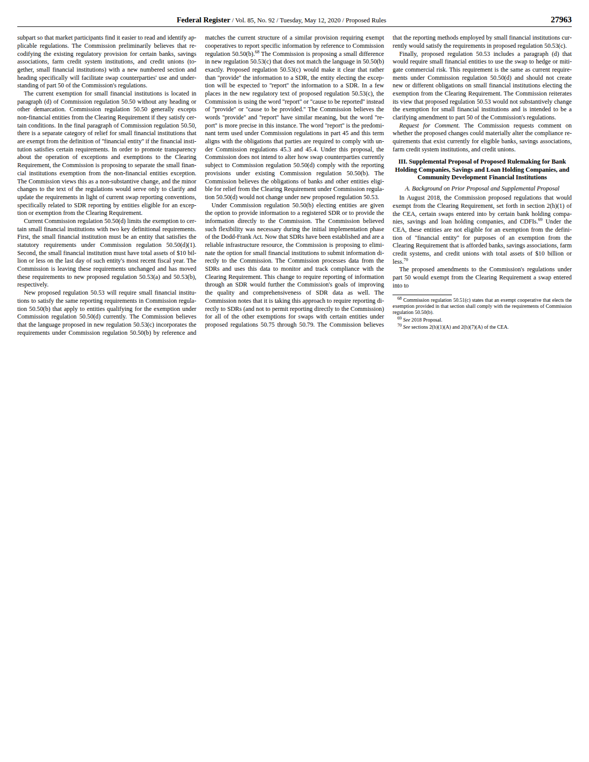Federal Register / Vol. 85, No. 92 / Tuesday, May 12, 2020 / Proposed Rules
27963
subpart so that market participants find it easier to read and identify applicable regulations. The Commission preliminarily believes that re-codifying the existing regulatory provision for certain banks, savings associations, farm credit system institutions, and credit unions (together, small financial institutions) with a new numbered section and heading specifically will facilitate swap counterparties' use and understanding of part 50 of the Commission's regulations.
The current exemption for small financial institutions is located in paragraph (d) of Commission regulation 50.50 without any heading or other demarcation. Commission regulation 50.50 generally excepts non-financial entities from the Clearing Requirement if they satisfy certain conditions. In the final paragraph of Commission regulation 50.50, there is a separate category of relief for small financial institutions that are exempt from the definition of ''financial entity'' if the financial institution satisfies certain requirements. In order to promote transparency about the operation of exceptions and exemptions to the Clearing Requirement, the Commission is proposing to separate the small financial institutions exemption from the non-financial entities exception. The Commission views this as a non-substantive change, and the minor changes to the text of the regulations would serve only to clarify and update the requirements in light of current swap reporting conventions, specifically related to SDR reporting by entities eligible for an exception or exemption from the Clearing Requirement.
Current Commission regulation 50.50(d) limits the exemption to certain small financial institutions with two key definitional requirements. First, the small financial institution must be an entity that satisfies the statutory requirements under Commission regulation 50.50(d)(1). Second, the small financial institution must have total assets of $10 billion or less on the last day of such entity's most recent fiscal year. The Commission is leaving these requirements unchanged and has moved these requirements to new proposed regulation 50.53(a) and 50.53(b), respectively.
New proposed regulation 50.53 will require small financial institutions to satisfy the same reporting requirements in Commission regulation 50.50(b) that apply to entities qualifying for the exemption under Commission regulation 50.50(d) currently. The Commission believes that the language proposed in new regulation 50.53(c) incorporates the requirements under Commission regulation 50.50(b) by reference and matches the current structure of a similar provision requiring exempt cooperatives to report specific information by reference to Commission regulation 50.50(b).68 The Commission is proposing a small difference in new regulation 50.53(c) that does not match the language in 50.50(b) exactly. Proposed regulation 50.53(c) would make it clear that rather than ''provide'' the information to a SDR, the entity electing the exception will be expected to ''report'' the information to a SDR. In a few places in the new regulatory text of proposed regulation 50.53(c), the Commission is using the word ''report'' or ''cause to be reported'' instead of ''provide'' or ''cause to be provided.'' The Commission believes the words ''provide'' and ''report'' have similar meaning, but the word ''report'' is more precise in this instance. The word ''report'' is the predominant term used under Commission regulations in part 45 and this term aligns with the obligations that parties are required to comply with under Commission regulations 45.3 and 45.4. Under this proposal, the Commission does not intend to alter how swap counterparties currently subject to Commission regulation 50.50(d) comply with the reporting provisions under existing Commission regulation 50.50(b). The Commission believes the obligations of banks and other entities eligible for relief from the Clearing Requirement under Commission regulation 50.50(d) would not change under new proposed regulation 50.53.
Under Commission regulation 50.50(b) electing entities are given the option to provide information to a registered SDR or to provide the information directly to the Commission. The Commission believed such flexibility was necessary during the initial implementation phase of the Dodd-Frank Act. Now that SDRs have been established and are a reliable infrastructure resource, the Commission is proposing to eliminate the option for small financial institutions to submit information directly to the Commission. The Commission processes data from the SDRs and uses this data to monitor and track compliance with the Clearing Requirement. This change to require reporting of information through an SDR would further the Commission's goals of improving the quality and comprehensiveness of SDR data as well. The Commission notes that it is taking this approach to require reporting directly to SDRs (and not to permit reporting directly to the Commission) for all of the other exemptions for swaps with certain entities under proposed regulations 50.75 through 50.79. The Commission believes that the reporting methods employed by small financial institutions currently would satisfy the requirements in proposed regulation 50.53(c).
Finally, proposed regulation 50.53 includes a paragraph (d) that would require small financial entities to use the swap to hedge or mitigate commercial risk. This requirement is the same as current requirements under Commission regulation 50.50(d) and should not create new or different obligations on small financial institutions electing the exemption from the Clearing Requirement. The Commission reiterates its view that proposed regulation 50.53 would not substantively change the exemption for small financial institutions and is intended to be a clarifying amendment to part 50 of the Commission's regulations.
Request for Comment. The Commission requests comment on whether the proposed changes could materially alter the compliance requirements that exist currently for eligible banks, savings associations, farm credit system institutions, and credit unions.
III. Supplemental Proposal of Proposed Rulemaking for Bank Holding Companies, Savings and Loan Holding Companies, and Community Development Financial Institutions
A. Background on Prior Proposal and Supplemental Proposal
In August 2018, the Commission proposed regulations that would exempt from the Clearing Requirement, set forth in section 2(h)(1) of the CEA, certain swaps entered into by certain bank holding companies, savings and loan holding companies, and CDFIs.69 Under the CEA, these entities are not eligible for an exemption from the definition of ''financial entity'' for purposes of an exemption from the Clearing Requirement that is afforded banks, savings associations, farm credit systems, and credit unions with total assets of $10 billion or less.70
The proposed amendments to the Commission's regulations under part 50 would exempt from the Clearing Requirement a swap entered into to
68 Commission regulation 50.51(c) states that an exempt cooperative that elects the exemption provided in that section shall comply with the requirements of Commission regulation 50.50(b).
69 See 2018 Proposal.
70 See sections 2(h)(1)(A) and 2(h)(7)(A) of the CEA.